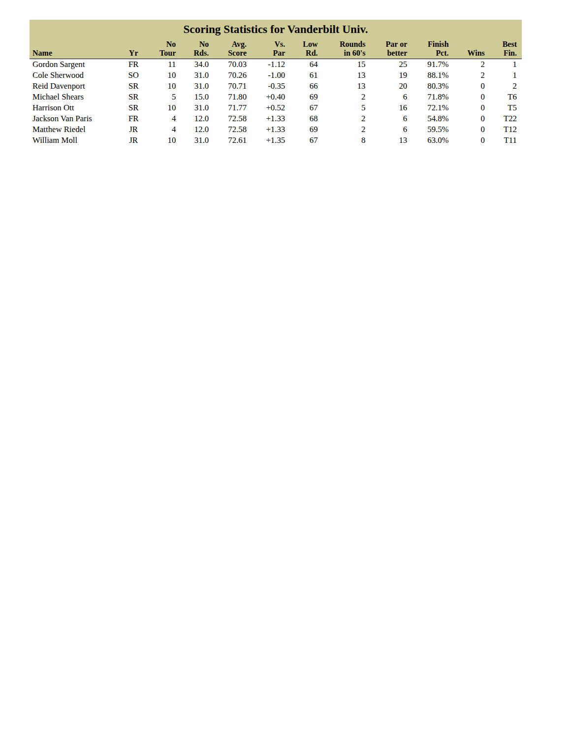Scoring Statistics for Vanderbilt Univ.
| | | No | No | Avg. | Vs. | Low | Rounds | Par or | Finish | | Best |
| --- | --- | --- | --- | --- | --- | --- | --- | --- | --- | --- | --- |
| Name | Yr | Tour | Rds. | Score | Par | Rd. | in 60's | better | Pct. | Wins | Fin. |
| Gordon Sargent | FR | 11 | 34.0 | 70.03 | -1.12 | 64 | 15 | 25 | 91.7% | 2 | 1 |
| Cole Sherwood | SO | 10 | 31.0 | 70.26 | -1.00 | 61 | 13 | 19 | 88.1% | 2 | 1 |
| Reid Davenport | SR | 10 | 31.0 | 70.71 | -0.35 | 66 | 13 | 20 | 80.3% | 0 | 2 |
| Michael Shears | SR | 5 | 15.0 | 71.80 | +0.40 | 69 | 2 | 6 | 71.8% | 0 | T6 |
| Harrison Ott | SR | 10 | 31.0 | 71.77 | +0.52 | 67 | 5 | 16 | 72.1% | 0 | T5 |
| Jackson Van Paris | FR | 4 | 12.0 | 72.58 | +1.33 | 68 | 2 | 6 | 54.8% | 0 | T22 |
| Matthew Riedel | JR | 4 | 12.0 | 72.58 | +1.33 | 69 | 2 | 6 | 59.5% | 0 | T12 |
| William Moll | JR | 10 | 31.0 | 72.61 | +1.35 | 67 | 8 | 13 | 63.0% | 0 | T11 |